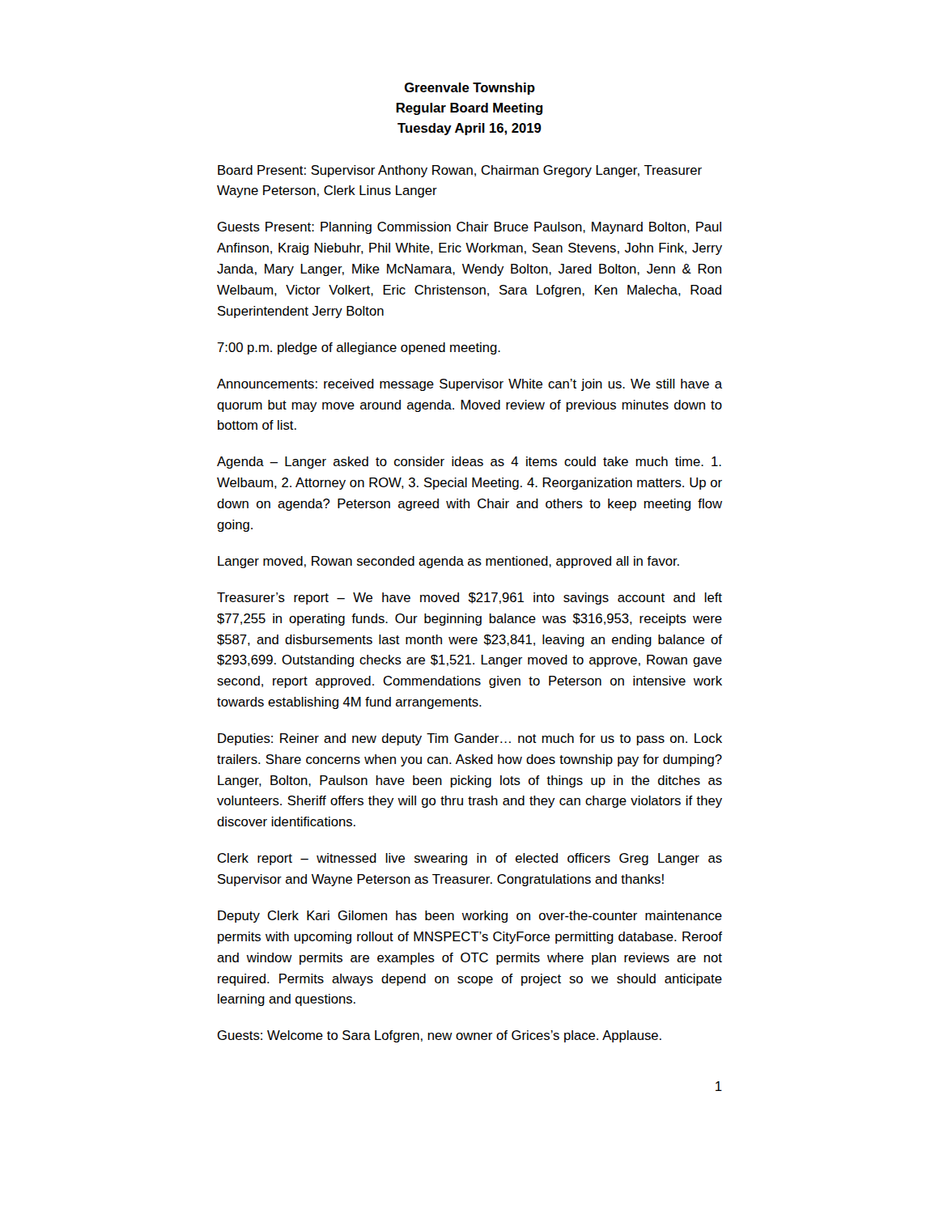Greenvale Township
Regular Board Meeting
Tuesday April 16, 2019
Board Present: Supervisor Anthony Rowan, Chairman Gregory Langer, Treasurer Wayne Peterson, Clerk Linus Langer
Guests Present: Planning Commission Chair Bruce Paulson, Maynard Bolton, Paul Anfinson, Kraig Niebuhr, Phil White, Eric Workman, Sean Stevens, John Fink, Jerry Janda, Mary Langer, Mike McNamara, Wendy Bolton, Jared Bolton, Jenn & Ron Welbaum, Victor Volkert, Eric Christenson, Sara Lofgren, Ken Malecha, Road Superintendent Jerry Bolton
7:00 p.m. pledge of allegiance opened meeting.
Announcements: received message Supervisor White can’t join us. We still have a quorum but may move around agenda. Moved review of previous minutes down to bottom of list.
Agenda – Langer asked to consider ideas as 4 items could take much time. 1. Welbaum, 2. Attorney on ROW, 3. Special Meeting. 4. Reorganization matters. Up or down on agenda? Peterson agreed with Chair and others to keep meeting flow going.
Langer moved, Rowan seconded agenda as mentioned, approved all in favor.
Treasurer’s report – We have moved $217,961 into savings account and left $77,255 in operating funds. Our beginning balance was $316,953, receipts were $587, and disbursements last month were $23,841, leaving an ending balance of $293,699. Outstanding checks are $1,521. Langer moved to approve, Rowan gave second, report approved. Commendations given to Peterson on intensive work towards establishing 4M fund arrangements.
Deputies: Reiner and new deputy Tim Gander… not much for us to pass on. Lock trailers. Share concerns when you can. Asked how does township pay for dumping? Langer, Bolton, Paulson have been picking lots of things up in the ditches as volunteers. Sheriff offers they will go thru trash and they can charge violators if they discover identifications.
Clerk report – witnessed live swearing in of elected officers Greg Langer as Supervisor and Wayne Peterson as Treasurer. Congratulations and thanks!
Deputy Clerk Kari Gilomen has been working on over-the-counter maintenance permits with upcoming rollout of MNSPECT’s CityForce permitting database. Reroof and window permits are examples of OTC permits where plan reviews are not required. Permits always depend on scope of project so we should anticipate learning and questions.
Guests: Welcome to Sara Lofgren, new owner of Grices’s place. Applause.
1